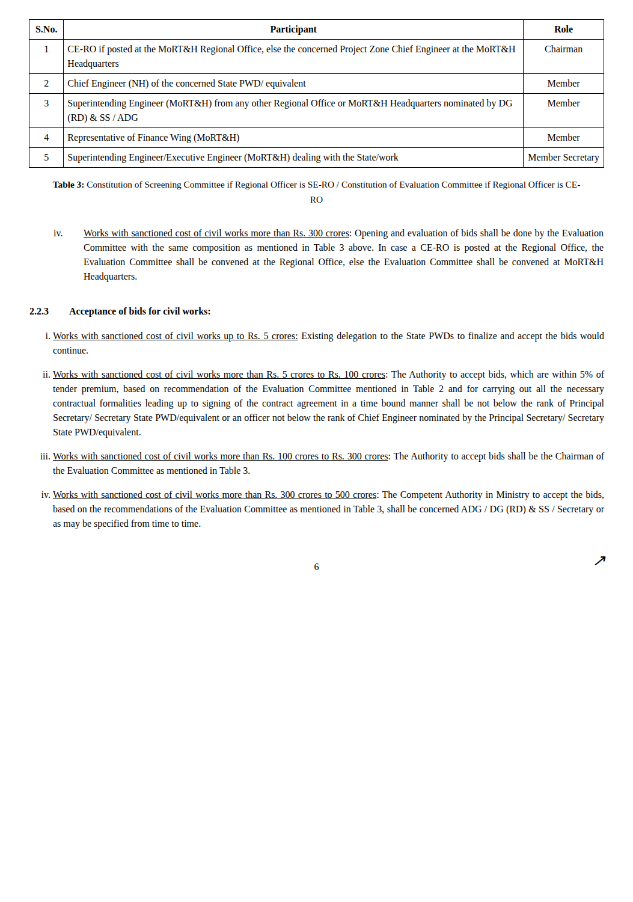| S.No. | Participant | Role |
| --- | --- | --- |
| 1 | CE-RO if posted at the MoRT&H Regional Office, else the concerned Project Zone Chief Engineer at the MoRT&H Headquarters | Chairman |
| 2 | Chief Engineer (NH) of the concerned State PWD/ equivalent | Member |
| 3 | Superintending Engineer (MoRT&H) from any other Regional Office or MoRT&H Headquarters nominated by DG (RD) & SS / ADG | Member |
| 4 | Representative of Finance Wing (MoRT&H) | Member |
| 5 | Superintending Engineer/Executive Engineer (MoRT&H) dealing with the State/work | Member Secretary |
Table 3: Constitution of Screening Committee if Regional Officer is SE-RO / Constitution of Evaluation Committee if Regional Officer is CE-RO
| iv. | Works with sanctioned cost of civil works more than Rs. 300 crores : Opening and evaluation of bids shall be done by the Evaluation Committee with the same composition as mentioned in Table 3 above. In case a CE-RO is posted at the Regional Office, the Evaluation Committee shall be convened at the Regional Office, else the Evaluation Committee shall be convened at MoRT&H Headquarters. |
| 2.2.3 | Acceptance of bids for civil works: |
Works with sanctioned cost of civil works up to Rs. 5 crores: Existing delegation to the State PWDs to finalize and accept the bids would continue.
Works with sanctioned cost of civil works more than Rs. 5 crores to Rs. 100 crores: The Authority to accept bids, which are within 5% of tender premium, based on recommendation of the Evaluation Committee mentioned in Table 2 and for carrying out all the necessary contractual formalities leading up to signing of the contract agreement in a time bound manner shall be not below the rank of Principal Secretary/ Secretary State PWD/equivalent or an officer not below the rank of Chief Engineer nominated by the Principal Secretary/ Secretary State PWD/equivalent.
Works with sanctioned cost of civil works more than Rs. 100 crores to Rs. 300 crores: The Authority to accept bids shall be the Chairman of the Evaluation Committee as mentioned in Table 3.
Works with sanctioned cost of civil works more than Rs. 300 crores to 500 crores: The Competent Authority in Ministry to accept the bids, based on the recommendations of the Evaluation Committee as mentioned in Table 3, shall be concerned ADG / DG (RD) & SS / Secretary or as may be specified from time to time.
6
↗